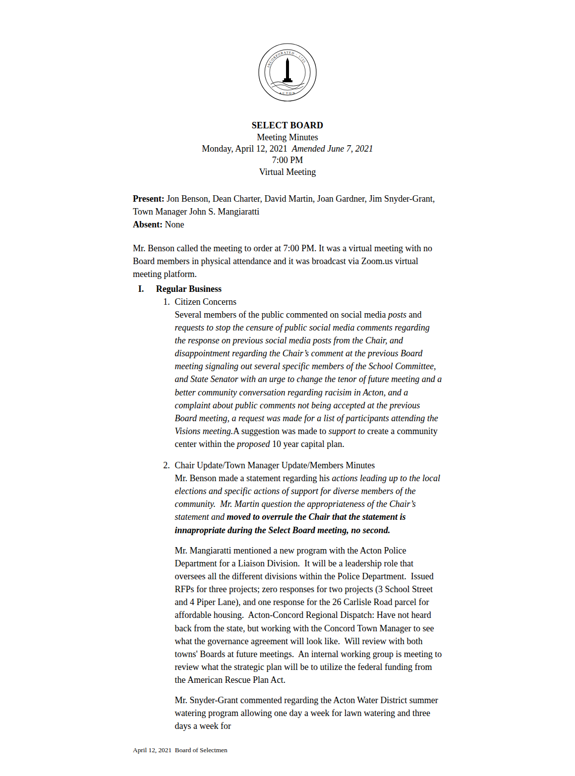INCORPORATED · 1735 ACTON
SELECT BOARD
Meeting Minutes
Monday, April 12, 2021 Amended June 7, 2021
7:00 PM
Virtual Meeting
Present: Jon Benson, Dean Charter, David Martin, Joan Gardner, Jim Snyder-Grant, Town Manager John S. Mangiaratti
Absent: None
Mr. Benson called the meeting to order at 7:00 PM. It was a virtual meeting with no Board members in physical attendance and it was broadcast via Zoom.us virtual meeting platform.
I.
Regular Business
1.
Citizen Concerns
Several members of the public commented on social media posts and requests to stop the censure of public social media comments regarding the response on previous social media posts from the Chair, and disappointment regarding the Chair’s comment at the previous Board meeting signaling out several specific members of the School Committee, and State Senator with an urge to change the tenor of future meeting and a better community conversation regarding racisim in Acton, and a complaint about public comments not being accepted at the previous Board meeting, a request was made for a list of participants attending the Visions meeting. A suggestion was made to support to create a community center within the proposed 10 year capital plan.
2.
Chair Update/Town Manager Update/Members Minutes
Mr. Benson made a statement regarding his actions leading up to the local elections and specific actions of support for diverse members of the community. Mr. Martin question the appropriateness of the Chair’s statement and moved to overrule the Chair that the statement is innapropriate during the Select Board meeting, no second.
Mr. Mangiaratti mentioned a new program with the Acton Police Department for a Liaison Division. It will be a leadership role that oversees all the different divisions within the Police Department. Issued RFPs for three projects; zero responses for two projects (3 School Street and 4 Piper Lane), and one response for the 26 Carlisle Road parcel for affordable housing. Acton-Concord Regional Dispatch: Have not heard back from the state, but working with the Concord Town Manager to see what the governance agreement will look like. Will review with both towns' Boards at future meetings. An internal working group is meeting to review what the strategic plan will be to utilize the federal funding from the American Rescue Plan Act.
Mr. Snyder-Grant commented regarding the Acton Water District summer watering program allowing one day a week for lawn watering and three days a week for
April 12, 2021 Board of Selectmen